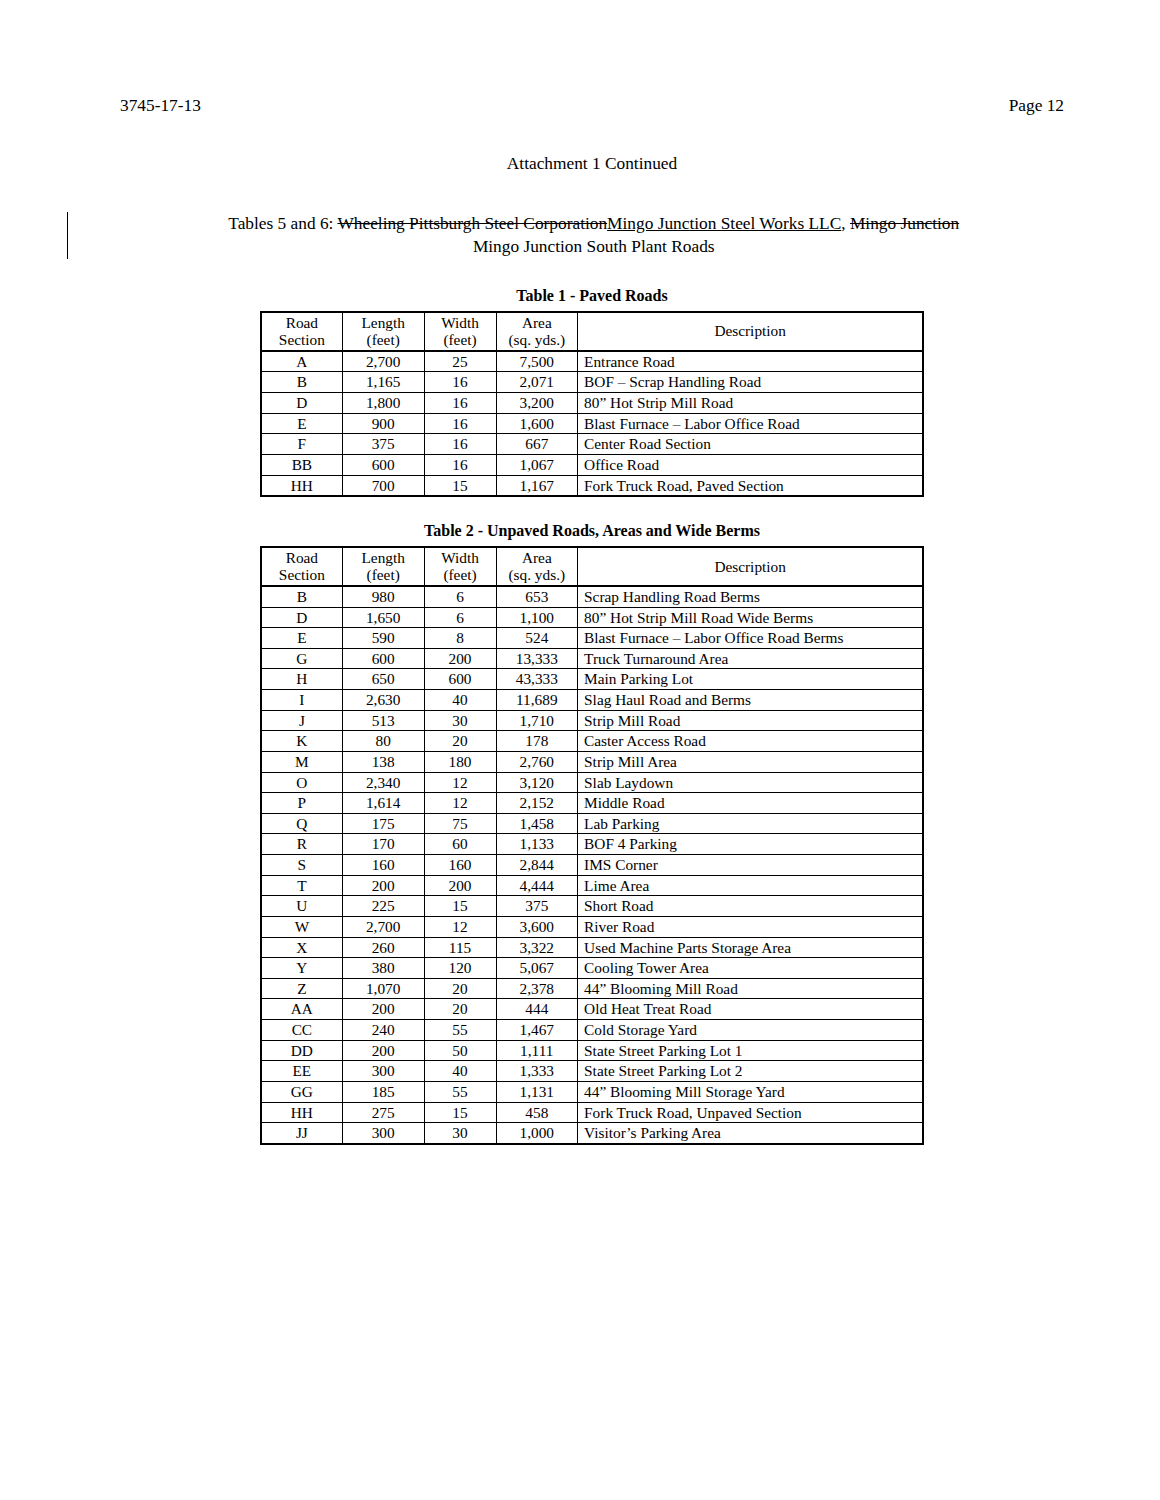3745-17-13 Page 12
Attachment 1 Continued
Tables 5 and 6: Wheeling Pittsburgh Steel Corporation Mingo Junction Steel Works LLC, Mingo Junction
Mingo Junction South Plant Roads
Table 1 - Paved Roads
| Road Section | Length (feet) | Width (feet) | Area (sq. yds.) | Description |
| --- | --- | --- | --- | --- |
| A | 2,700 | 25 | 7,500 | Entrance Road |
| B | 1,165 | 16 | 2,071 | BOF – Scrap Handling Road |
| D | 1,800 | 16 | 3,200 | 80” Hot Strip Mill Road |
| E | 900 | 16 | 1,600 | Blast Furnace – Labor Office Road |
| F | 375 | 16 | 667 | Center Road Section |
| BB | 600 | 16 | 1,067 | Office Road |
| HH | 700 | 15 | 1,167 | Fork Truck Road, Paved Section |
Table 2 - Unpaved Roads, Areas and Wide Berms
| Road Section | Length (feet) | Width (feet) | Area (sq. yds.) | Description |
| --- | --- | --- | --- | --- |
| B | 980 | 6 | 653 | Scrap Handling Road Berms |
| D | 1,650 | 6 | 1,100 | 80” Hot Strip Mill Road Wide Berms |
| E | 590 | 8 | 524 | Blast Furnace – Labor Office Road Berms |
| G | 600 | 200 | 13,333 | Truck Turnaround Area |
| H | 650 | 600 | 43,333 | Main Parking Lot |
| I | 2,630 | 40 | 11,689 | Slag Haul Road and Berms |
| J | 513 | 30 | 1,710 | Strip Mill Road |
| K | 80 | 20 | 178 | Caster Access Road |
| M | 138 | 180 | 2,760 | Strip Mill Area |
| O | 2,340 | 12 | 3,120 | Slab Laydown |
| P | 1,614 | 12 | 2,152 | Middle Road |
| Q | 175 | 75 | 1,458 | Lab Parking |
| R | 170 | 60 | 1,133 | BOF 4 Parking |
| S | 160 | 160 | 2,844 | IMS Corner |
| T | 200 | 200 | 4,444 | Lime Area |
| U | 225 | 15 | 375 | Short Road |
| W | 2,700 | 12 | 3,600 | River Road |
| X | 260 | 115 | 3,322 | Used Machine Parts Storage Area |
| Y | 380 | 120 | 5,067 | Cooling Tower Area |
| Z | 1,070 | 20 | 2,378 | 44” Blooming Mill Road |
| AA | 200 | 20 | 444 | Old Heat Treat Road |
| CC | 240 | 55 | 1,467 | Cold Storage Yard |
| DD | 200 | 50 | 1,111 | State Street Parking Lot 1 |
| EE | 300 | 40 | 1,333 | State Street Parking Lot 2 |
| GG | 185 | 55 | 1,131 | 44” Blooming Mill Storage Yard |
| HH | 275 | 15 | 458 | Fork Truck Road, Unpaved Section |
| JJ | 300 | 30 | 1,000 | Visitor’s Parking Area |